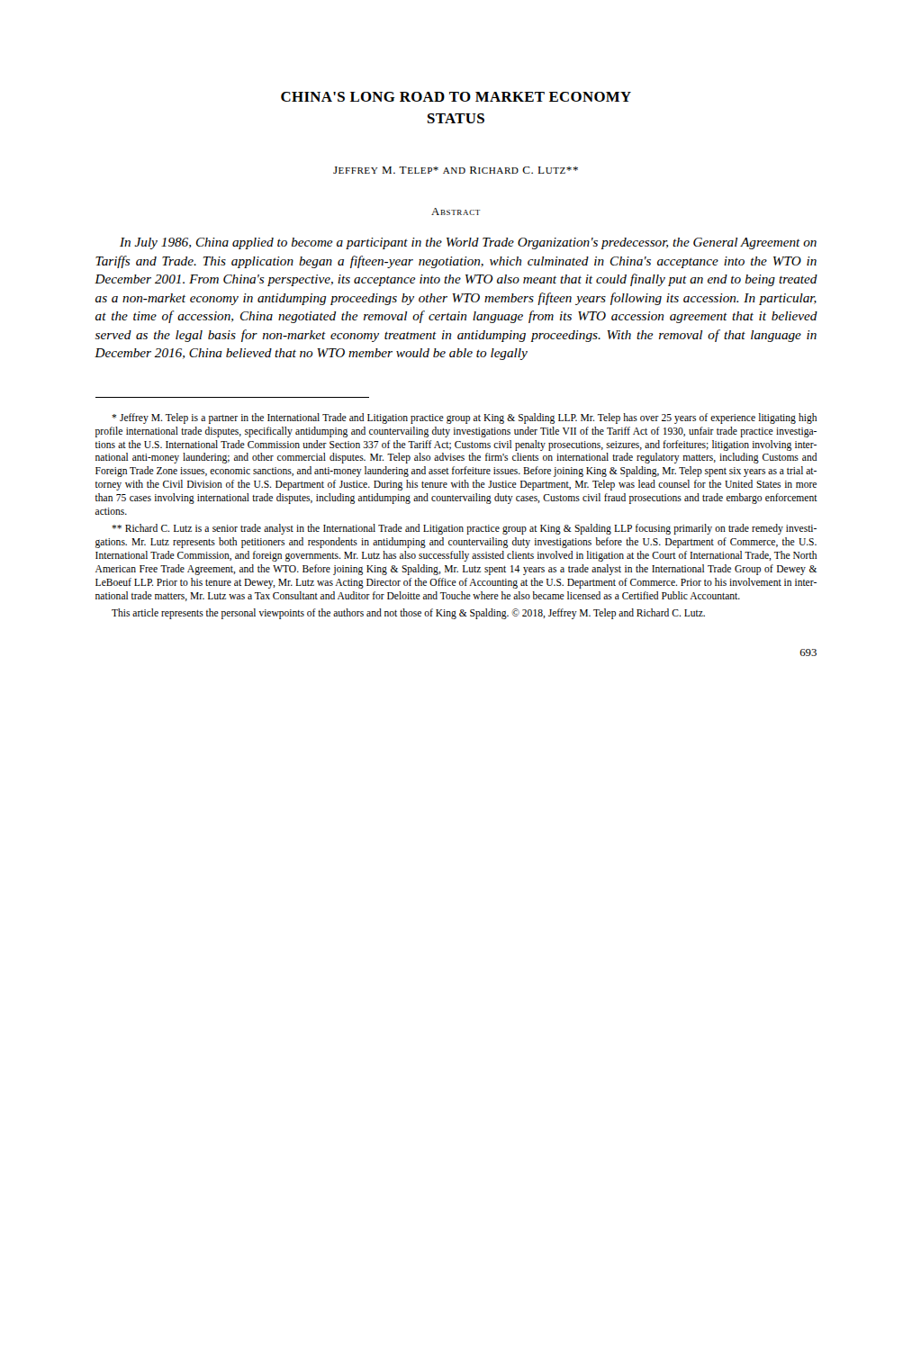CHINA'S LONG ROAD TO MARKET ECONOMY
STATUS
JEFFREY M. TELEP* AND RICHARD C. LUTZ**
Abstract
In July 1986, China applied to become a participant in the World Trade Organization's predecessor, the General Agreement on Tariffs and Trade. This application began a fifteen-year negotiation, which culminated in China's acceptance into the WTO in December 2001. From China's perspective, its acceptance into the WTO also meant that it could finally put an end to being treated as a non-market economy in antidumping proceedings by other WTO members fifteen years following its accession. In particular, at the time of accession, China negotiated the removal of certain language from its WTO accession agreement that it believed served as the legal basis for non-market economy treatment in antidumping proceedings. With the removal of that language in December 2016, China believed that no WTO member would be able to legally
* Jeffrey M. Telep is a partner in the International Trade and Litigation practice group at King & Spalding LLP. Mr. Telep has over 25 years of experience litigating high profile international trade disputes, specifically antidumping and countervailing duty investigations under Title VII of the Tariff Act of 1930, unfair trade practice investigations at the U.S. International Trade Commission under Section 337 of the Tariff Act; Customs civil penalty prosecutions, seizures, and forfeitures; litigation involving international anti-money laundering; and other commercial disputes. Mr. Telep also advises the firm's clients on international trade regulatory matters, including Customs and Foreign Trade Zone issues, economic sanctions, and anti-money laundering and asset forfeiture issues. Before joining King & Spalding, Mr. Telep spent six years as a trial attorney with the Civil Division of the U.S. Department of Justice. During his tenure with the Justice Department, Mr. Telep was lead counsel for the United States in more than 75 cases involving international trade disputes, including antidumping and countervailing duty cases, Customs civil fraud prosecutions and trade embargo enforcement actions.
** Richard C. Lutz is a senior trade analyst in the International Trade and Litigation practice group at King & Spalding LLP focusing primarily on trade remedy investigations. Mr. Lutz represents both petitioners and respondents in antidumping and countervailing duty investigations before the U.S. Department of Commerce, the U.S. International Trade Commission, and foreign governments. Mr. Lutz has also successfully assisted clients involved in litigation at the Court of International Trade, The North American Free Trade Agreement, and the WTO. Before joining King & Spalding, Mr. Lutz spent 14 years as a trade analyst in the International Trade Group of Dewey & LeBoeuf LLP. Prior to his tenure at Dewey, Mr. Lutz was Acting Director of the Office of Accounting at the U.S. Department of Commerce. Prior to his involvement in international trade matters, Mr. Lutz was a Tax Consultant and Auditor for Deloitte and Touche where he also became licensed as a Certified Public Accountant.
This article represents the personal viewpoints of the authors and not those of King & Spalding. © 2018, Jeffrey M. Telep and Richard C. Lutz.
693